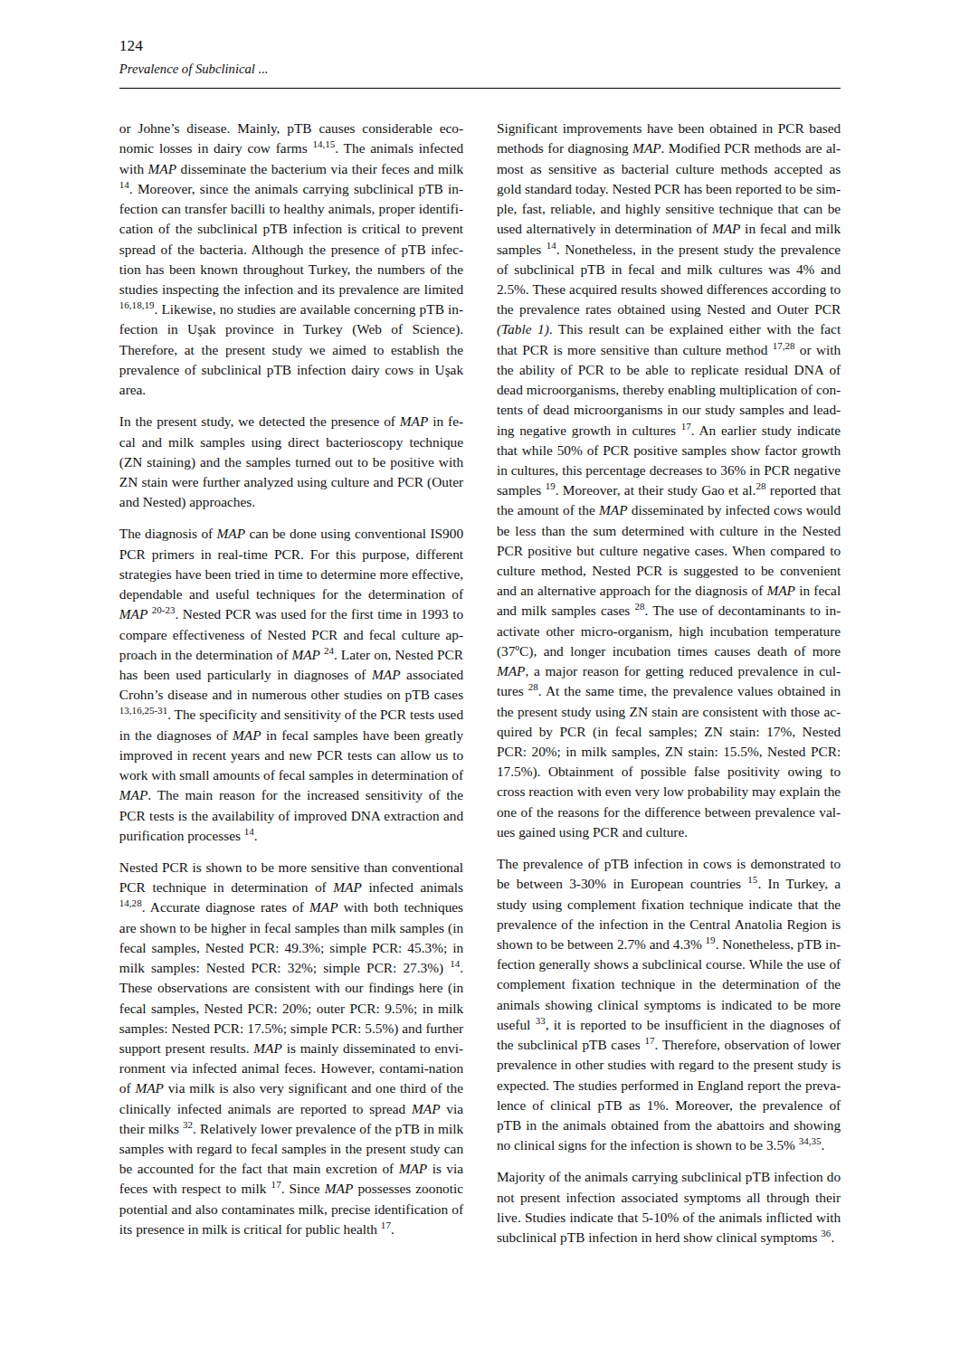124
Prevalence of Subclinical ...
or Johne’s disease. Mainly, pTB causes considerable economic losses in dairy cow farms 14,15. The animals infected with MAP disseminate the bacterium via their feces and milk 14. Moreover, since the animals carrying subclinical pTB infection can transfer bacilli to healthy animals, proper identification of the subclinical pTB infection is critical to prevent spread of the bacteria. Although the presence of pTB infection has been known throughout Turkey, the numbers of the studies inspecting the infection and its prevalence are limited 16,18,19. Likewise, no studies are available concerning pTB infection in Uşak province in Turkey (Web of Science). Therefore, at the present study we aimed to establish the prevalence of subclinical pTB infection dairy cows in Uşak area.
In the present study, we detected the presence of MAP in fecal and milk samples using direct bacterioscopy technique (ZN staining) and the samples turned out to be positive with ZN stain were further analyzed using culture and PCR (Outer and Nested) approaches.
The diagnosis of MAP can be done using conventional IS900 PCR primers in real-time PCR. For this purpose, different strategies have been tried in time to determine more effective, dependable and useful techniques for the determination of MAP 20-23. Nested PCR was used for the first time in 1993 to compare effectiveness of Nested PCR and fecal culture approach in the determination of MAP 24. Later on, Nested PCR has been used particularly in diagnoses of MAP associated Crohn’s disease and in numerous other studies on pTB cases 13,16,25-31. The specificity and sensitivity of the PCR tests used in the diagnoses of MAP in fecal samples have been greatly improved in recent years and new PCR tests can allow us to work with small amounts of fecal samples in determination of MAP. The main reason for the increased sensitivity of the PCR tests is the availability of improved DNA extraction and purification processes 14.
Nested PCR is shown to be more sensitive than conventional PCR technique in determination of MAP infected animals 14,28. Accurate diagnose rates of MAP with both techniques are shown to be higher in fecal samples than milk samples (in fecal samples, Nested PCR: 49.3%; simple PCR: 45.3%; in milk samples: Nested PCR: 32%; simple PCR: 27.3%) 14. These observations are consistent with our findings here (in fecal samples, Nested PCR: 20%; outer PCR: 9.5%; in milk samples: Nested PCR: 17.5%; simple PCR: 5.5%) and further support present results. MAP is mainly disseminated to environment via infected animal feces. However, contami-nation of MAP via milk is also very significant and one third of the clinically infected animals are reported to spread MAP via their milks 32. Relatively lower prevalence of the pTB in milk samples with regard to fecal samples in the present study can be accounted for the fact that main excretion of MAP is via feces with respect to milk 17. Since MAP possesses zoonotic potential and also contaminates milk, precise identification of its presence in milk is critical for public health 17.
Significant improvements have been obtained in PCR based methods for diagnosing MAP. Modified PCR methods are almost as sensitive as bacterial culture methods accepted as gold standard today. Nested PCR has been reported to be simple, fast, reliable, and highly sensitive technique that can be used alternatively in determination of MAP in fecal and milk samples 14. Nonetheless, in the present study the prevalence of subclinical pTB in fecal and milk cultures was 4% and 2.5%. These acquired results showed differences according to the prevalence rates obtained using Nested and Outer PCR (Table 1). This result can be explained either with the fact that PCR is more sensitive than culture method 17,28 or with the ability of PCR to be able to replicate residual DNA of dead microorganisms, thereby enabling multiplication of contents of dead microorganisms in our study samples and leading negative growth in cultures 17. An earlier study indicate that while 50% of PCR positive samples show factor growth in cultures, this percentage decreases to 36% in PCR negative samples 19. Moreover, at their study Gao et al.28 reported that the amount of the MAP disseminated by infected cows would be less than the sum determined with culture in the Nested PCR positive but culture negative cases. When compared to culture method, Nested PCR is suggested to be convenient and an alternative approach for the diagnosis of MAP in fecal and milk samples cases 28. The use of decontaminants to inactivate other micro-organism, high incubation temperature (37ºC), and longer incubation times causes death of more MAP, a major reason for getting reduced prevalence in cultures 28. At the same time, the prevalence values obtained in the present study using ZN stain are consistent with those acquired by PCR (in fecal samples; ZN stain: 17%, Nested PCR: 20%; in milk samples, ZN stain: 15.5%, Nested PCR: 17.5%). Obtainment of possible false positivity owing to cross reaction with even very low probability may explain the one of the reasons for the difference between prevalence values gained using PCR and culture.
The prevalence of pTB infection in cows is demonstrated to be between 3-30% in European countries 15. In Turkey, a study using complement fixation technique indicate that the prevalence of the infection in the Central Anatolia Region is shown to be between 2.7% and 4.3% 19. Nonetheless, pTB infection generally shows a subclinical course. While the use of complement fixation technique in the determination of the animals showing clinical symptoms is indicated to be more useful 33, it is reported to be insufficient in the diagnoses of the subclinical pTB cases 17. Therefore, observation of lower prevalence in other studies with regard to the present study is expected. The studies performed in England report the prevalence of clinical pTB as 1%. Moreover, the prevalence of pTB in the animals obtained from the abattoirs and showing no clinical signs for the infection is shown to be 3.5% 34,35.
Majority of the animals carrying subclinical pTB infection do not present infection associated symptoms all through their live. Studies indicate that 5-10% of the animals inflicted with subclinical pTB infection in herd show clinical symptoms 36.